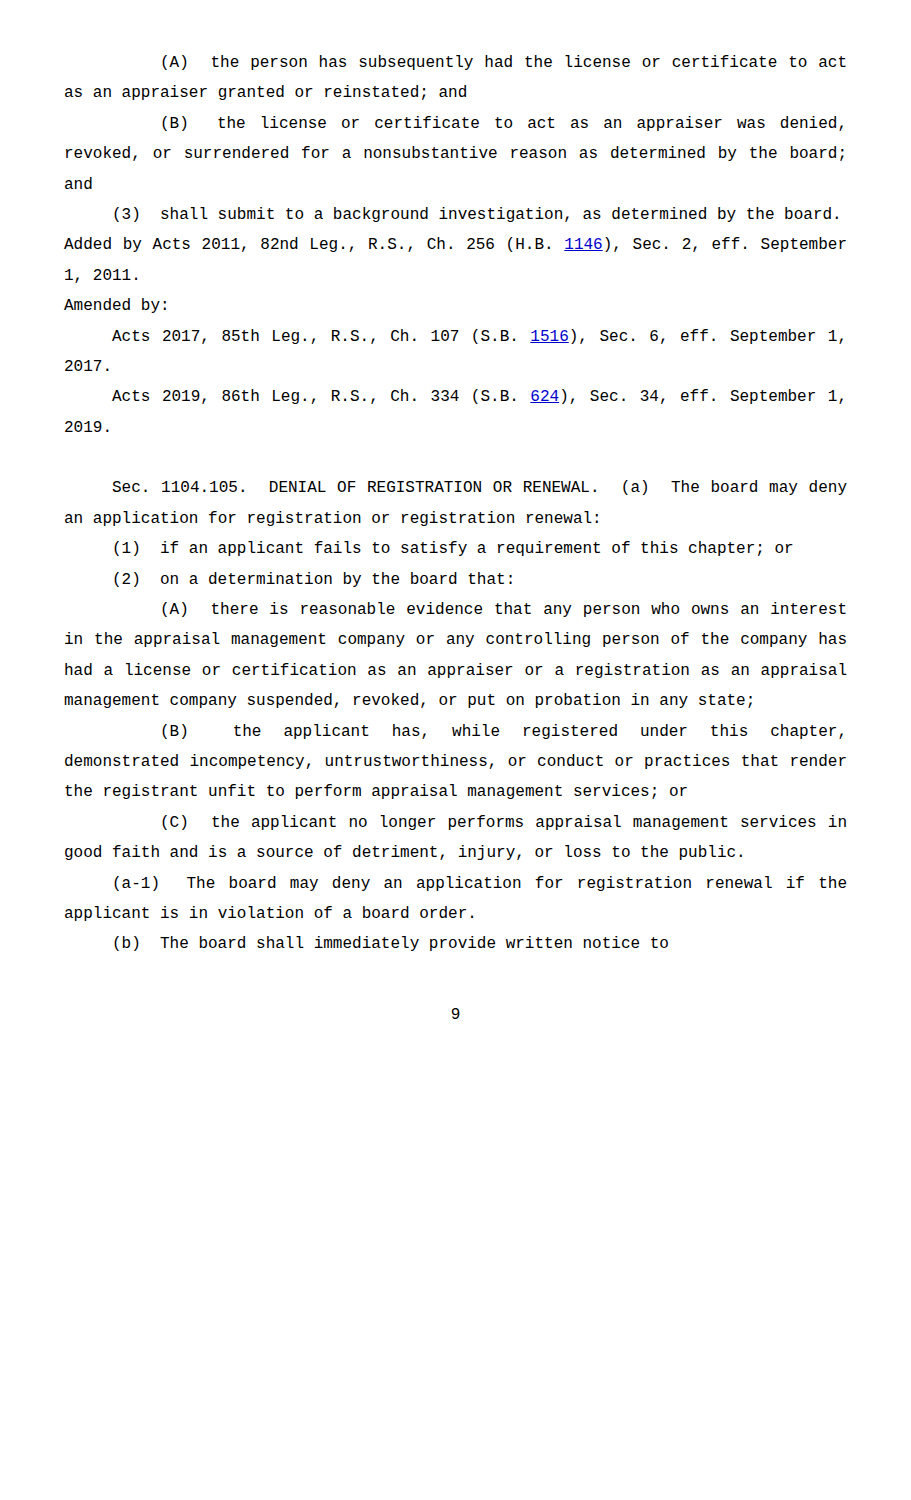(A) the person has subsequently had the license or certificate to act as an appraiser granted or reinstated; and
(B) the license or certificate to act as an appraiser was denied, revoked, or surrendered for a nonsubstantive reason as determined by the board; and
(3) shall submit to a background investigation, as determined by the board.
Added by Acts 2011, 82nd Leg., R.S., Ch. 256 (H.B. 1146), Sec. 2, eff. September 1, 2011.
Amended by:
Acts 2017, 85th Leg., R.S., Ch. 107 (S.B. 1516), Sec. 6, eff. September 1, 2017.
Acts 2019, 86th Leg., R.S., Ch. 334 (S.B. 624), Sec. 34, eff. September 1, 2019.
Sec. 1104.105. DENIAL OF REGISTRATION OR RENEWAL. (a) The board may deny an application for registration or registration renewal:
(1) if an applicant fails to satisfy a requirement of this chapter; or
(2) on a determination by the board that:
(A) there is reasonable evidence that any person who owns an interest in the appraisal management company or any controlling person of the company has had a license or certification as an appraiser or a registration as an appraisal management company suspended, revoked, or put on probation in any state;
(B) the applicant has, while registered under this chapter, demonstrated incompetency, untrustworthiness, or conduct or practices that render the registrant unfit to perform appraisal management services; or
(C) the applicant no longer performs appraisal management services in good faith and is a source of detriment, injury, or loss to the public.
(a-1) The board may deny an application for registration renewal if the applicant is in violation of a board order.
(b) The board shall immediately provide written notice to
9